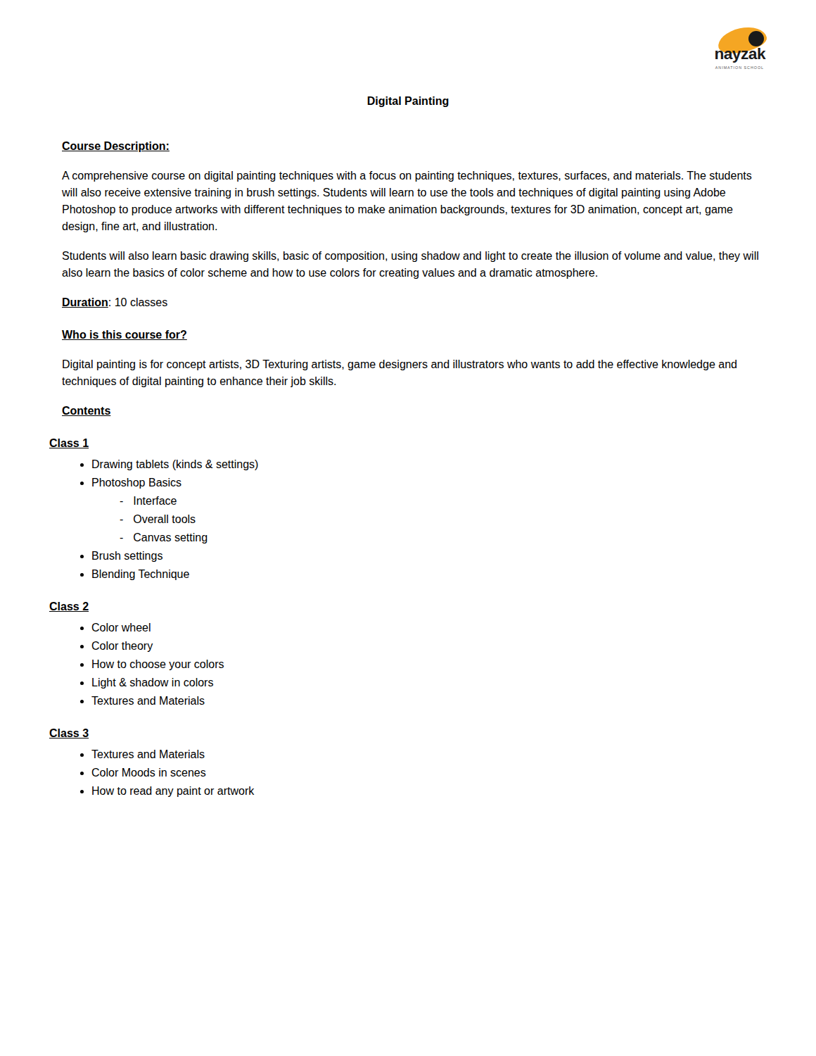nayzak
ANIMATION SCHOOL
Digital Painting
Course Description:
A comprehensive course on digital painting techniques with a focus on painting techniques, textures, surfaces, and materials. The students will also receive extensive training in brush settings. Students will learn to use the tools and techniques of digital painting using Adobe Photoshop to produce artworks with different techniques to make animation backgrounds, textures for 3D animation, concept art, game design, fine art, and illustration.
Students will also learn basic drawing skills, basic of composition, using shadow and light to create the illusion of volume and value, they will also learn the basics of color scheme and how to use colors for creating values and a dramatic atmosphere.
Duration: 10 classes
Who is this course for?
Digital painting is for concept artists, 3D Texturing artists, game designers and illustrators who wants to add the effective knowledge and techniques of digital painting to enhance their job skills.
Contents
Class 1
Drawing tablets (kinds & settings)
Photoshop Basics
Interface
Overall tools
Canvas setting
Brush settings
Blending Technique
Class 2
Color wheel
Color theory
How to choose your colors
Light & shadow in colors
Textures and Materials
Class 3
Textures and Materials
Color Moods in scenes
How to read any paint or artwork